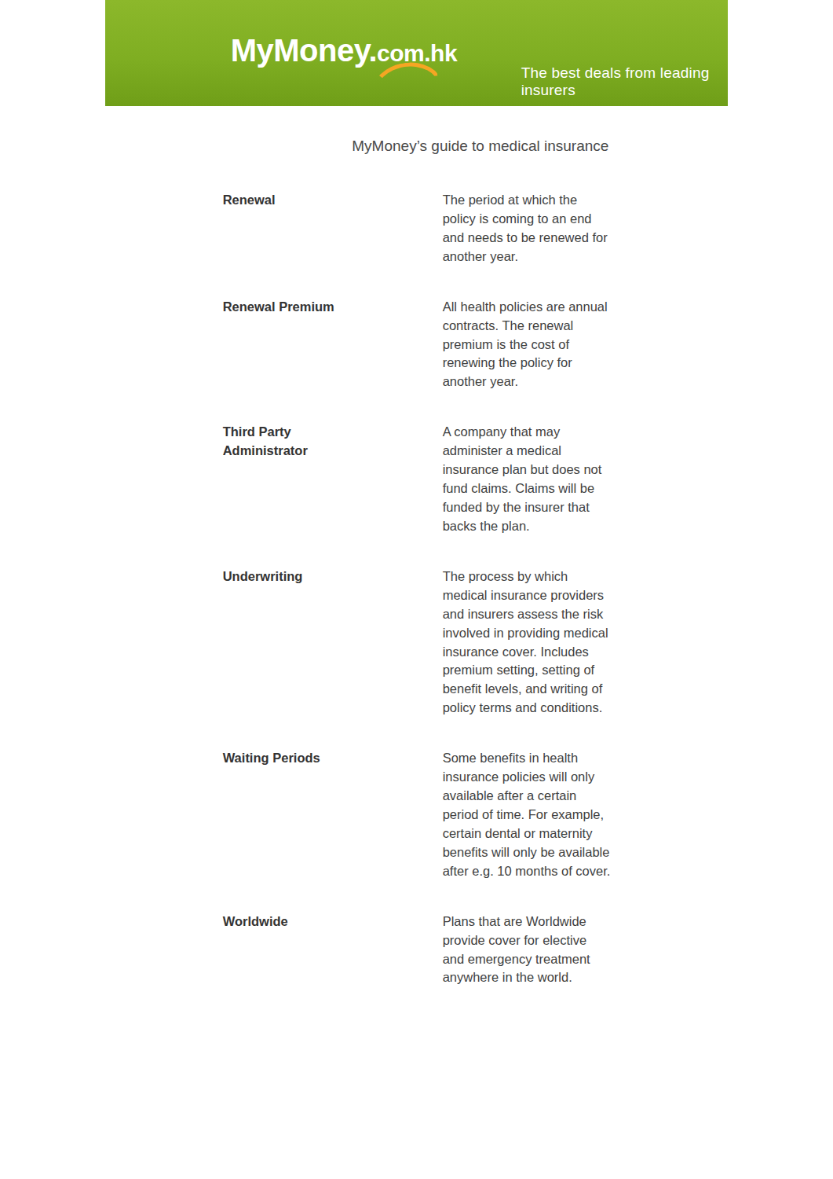MyMoney. com.hk
The best deals from leading insurers
MyMoney’s guide to medical insurance
Renewal
The period at which the policy is coming to an end and needs to be renewed for another year.
Renewal Premium
All health policies are annual contracts. The renewal premium is the cost of renewing the policy for another year.
Third Party
Administrator
A company that may administer a medical insurance plan but does not fund claims. Claims will be funded by the insurer that backs the plan.
Underwriting
The process by which medical insurance providers and insurers assess the risk involved in providing medical insurance cover. Includes premium setting, setting of benefit levels, and writing of policy terms and conditions.
Waiting Periods
Some benefits in health insurance policies will only available after a certain period of time. For example, certain dental or maternity benefits will only be available after e.g. 10 months of cover.
Worldwide
Plans that are Worldwide provide cover for elective and emergency treatment anywhere in the world.